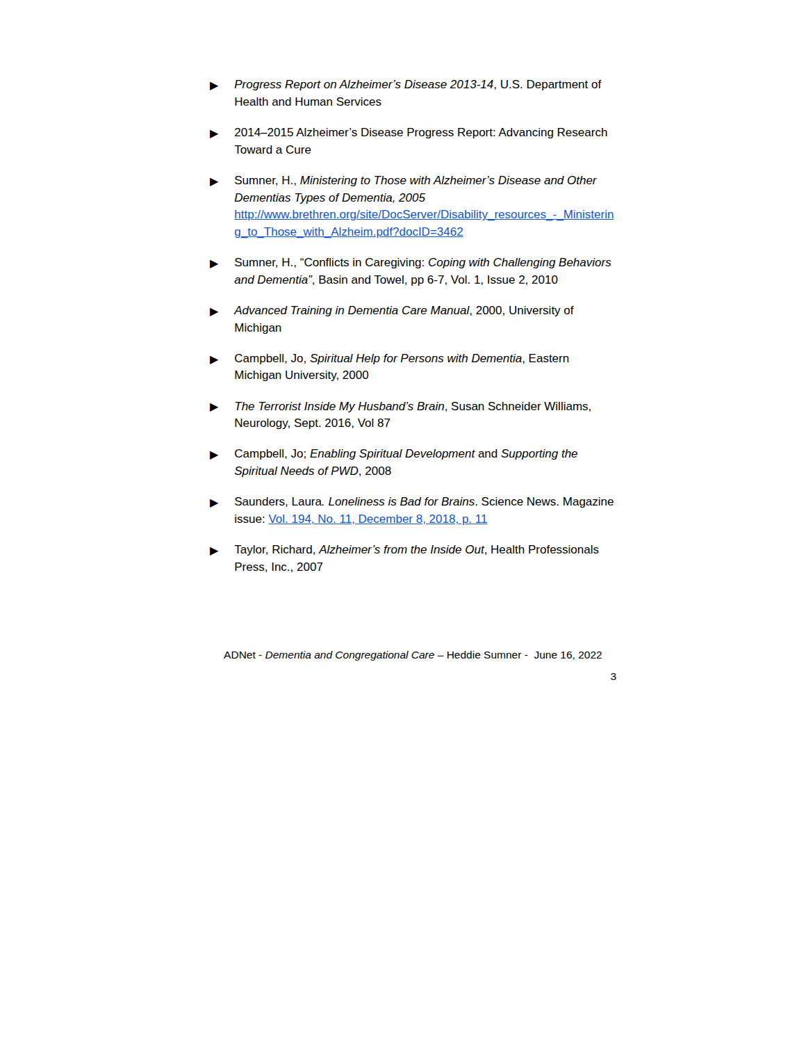Progress Report on Alzheimer’s Disease 2013-14, U.S. Department of Health and Human Services
2014–2015 Alzheimer’s Disease Progress Report: Advancing Research Toward a Cure
Sumner, H., Ministering to Those with Alzheimer’s Disease and Other Dementias Types of Dementia, 2005
http://www.brethren.org/site/DocServer/Disability_resources_-_Ministering_to_Those_with_Alzheim.pdf?docID=3462
Sumner, H., “Conflicts in Caregiving: Coping with Challenging Behaviors and Dementia”, Basin and Towel, pp 6-7, Vol. 1, Issue 2, 2010
Advanced Training in Dementia Care Manual, 2000, University of Michigan
Campbell, Jo, Spiritual Help for Persons with Dementia, Eastern Michigan University, 2000
The Terrorist Inside My Husband’s Brain, Susan Schneider Williams, Neurology, Sept. 2016, Vol 87
Campbell, Jo; Enabling Spiritual Development and Supporting the Spiritual Needs of PWD, 2008
Saunders, Laura. Loneliness is Bad for Brains. Science News. Magazine issue: Vol. 194, No. 11, December 8, 2018, p. 11
Taylor, Richard, Alzheimer’s from the Inside Out, Health Professionals Press, Inc., 2007
ADNet - Dementia and Congregational Care – Heddie Sumner - June 16, 2022
3